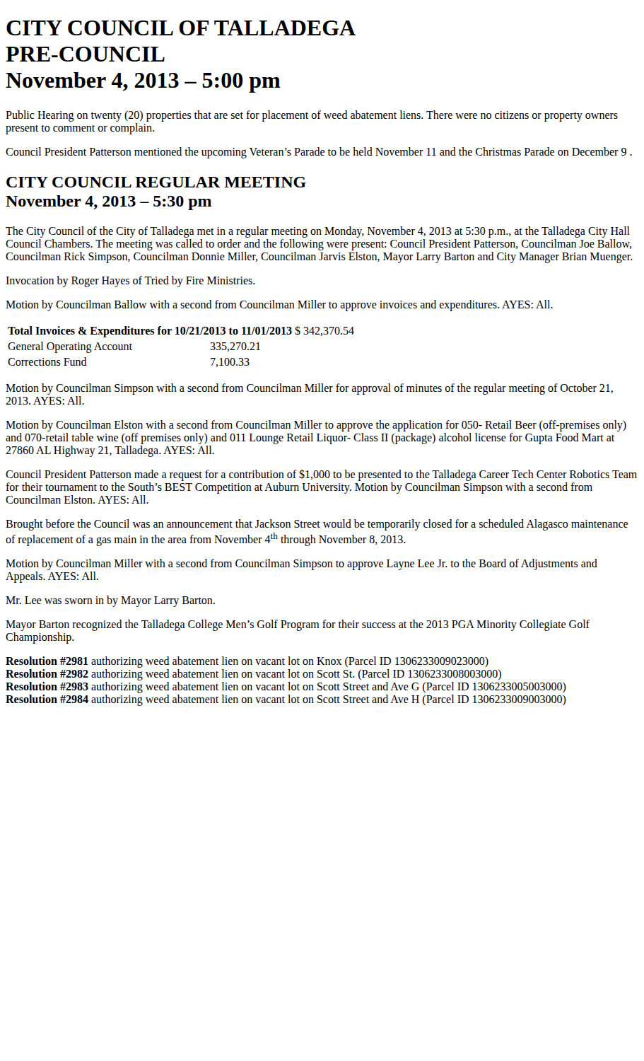CITY COUNCIL OF TALLADEGA
PRE-COUNCIL
November 4, 2013 – 5:00 pm
Public Hearing on twenty (20) properties that are set for placement of weed abatement liens. There were no citizens or property owners present to comment or complain.
Council President Patterson mentioned the upcoming Veteran’s Parade to be held November 11 and the Christmas Parade on December 9 .
CITY COUNCIL REGULAR MEETING
November 4, 2013 – 5:30 pm
The City Council of the City of Talladega met in a regular meeting on Monday, November 4, 2013 at 5:30 p.m., at the Talladega City Hall Council Chambers. The meeting was called to order and the following were present: Council President Patterson, Councilman Joe Ballow, Councilman Rick Simpson, Councilman Donnie Miller, Councilman Jarvis Elston, Mayor Larry Barton and City Manager Brian Muenger.
Invocation by Roger Hayes of Tried by Fire Ministries.
Motion by Councilman Ballow with a second from Councilman Miller to approve invoices and expenditures. AYES: All.
| Total Invoices & Expenditures for 10/21/2013 to 11/01/2013 | $ 342,370.54 |
| General Operating Account | 335,270.21 | |
| Corrections Fund | 7,100.33 | |
Motion by Councilman Simpson with a second from Councilman Miller for approval of minutes of the regular meeting of October 21, 2013. AYES: All.
Motion by Councilman Elston with a second from Councilman Miller to approve the application for 050- Retail Beer (off-premises only) and 070-retail table wine (off premises only) and 011 Lounge Retail Liquor- Class II (package) alcohol license for Gupta Food Mart at 27860 AL Highway 21, Talladega. AYES: All.
Council President Patterson made a request for a contribution of $1,000 to be presented to the Talladega Career Tech Center Robotics Team for their tournament to the South’s BEST Competition at Auburn University. Motion by Councilman Simpson with a second from Councilman Elston. AYES: All.
Brought before the Council was an announcement that Jackson Street would be temporarily closed for a scheduled Alagasco maintenance of replacement of a gas main in the area from November 4th through November 8, 2013.
Motion by Councilman Miller with a second from Councilman Simpson to approve Layne Lee Jr. to the Board of Adjustments and Appeals. AYES: All.
Mr. Lee was sworn in by Mayor Larry Barton.
Mayor Barton recognized the Talladega College Men’s Golf Program for their success at the 2013 PGA Minority Collegiate Golf Championship.
Resolution #2981 authorizing weed abatement lien on vacant lot on Knox (Parcel ID 1306233009023000)
Resolution #2982 authorizing weed abatement lien on vacant lot on Scott St. (Parcel ID 1306233008003000)
Resolution #2983 authorizing weed abatement lien on vacant lot on Scott Street and Ave G (Parcel ID 1306233005003000)
Resolution #2984 authorizing weed abatement lien on vacant lot on Scott Street and Ave H (Parcel ID 1306233009003000)